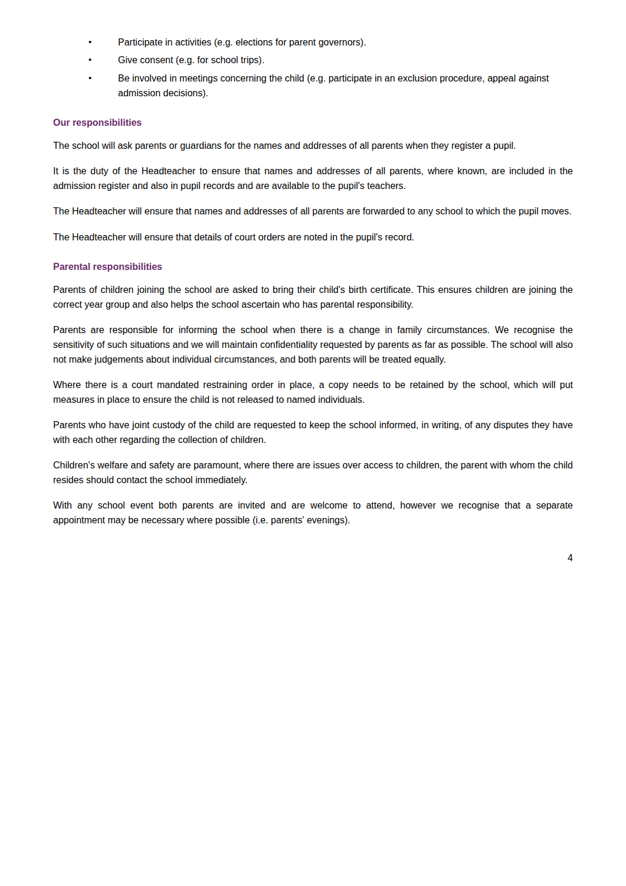Participate in activities (e.g. elections for parent governors).
Give consent (e.g. for school trips).
Be involved in meetings concerning the child (e.g. participate in an exclusion procedure, appeal against admission decisions).
Our responsibilities
The school will ask parents or guardians for the names and addresses of all parents when they register a pupil.
It is the duty of the Headteacher to ensure that names and addresses of all parents, where known, are included in the admission register and also in pupil records and are available to the pupil's teachers.
The Headteacher will ensure that names and addresses of all parents are forwarded to any school to which the pupil moves.
The Headteacher will ensure that details of court orders are noted in the pupil's record.
Parental responsibilities
Parents of children joining the school are asked to bring their child's birth certificate. This ensures children are joining the correct year group and also helps the school ascertain who has parental responsibility.
Parents are responsible for informing the school when there is a change in family circumstances. We recognise the sensitivity of such situations and we will maintain confidentiality requested by parents as far as possible. The school will also not make judgements about individual circumstances, and both parents will be treated equally.
Where there is a court mandated restraining order in place, a copy needs to be retained by the school, which will put measures in place to ensure the child is not released to named individuals.
Parents who have joint custody of the child are requested to keep the school informed, in writing, of any disputes they have with each other regarding the collection of children.
Children's welfare and safety are paramount, where there are issues over access to children, the parent with whom the child resides should contact the school immediately.
With any school event both parents are invited and are welcome to attend, however we recognise that a separate appointment may be necessary where possible (i.e. parents' evenings).
4